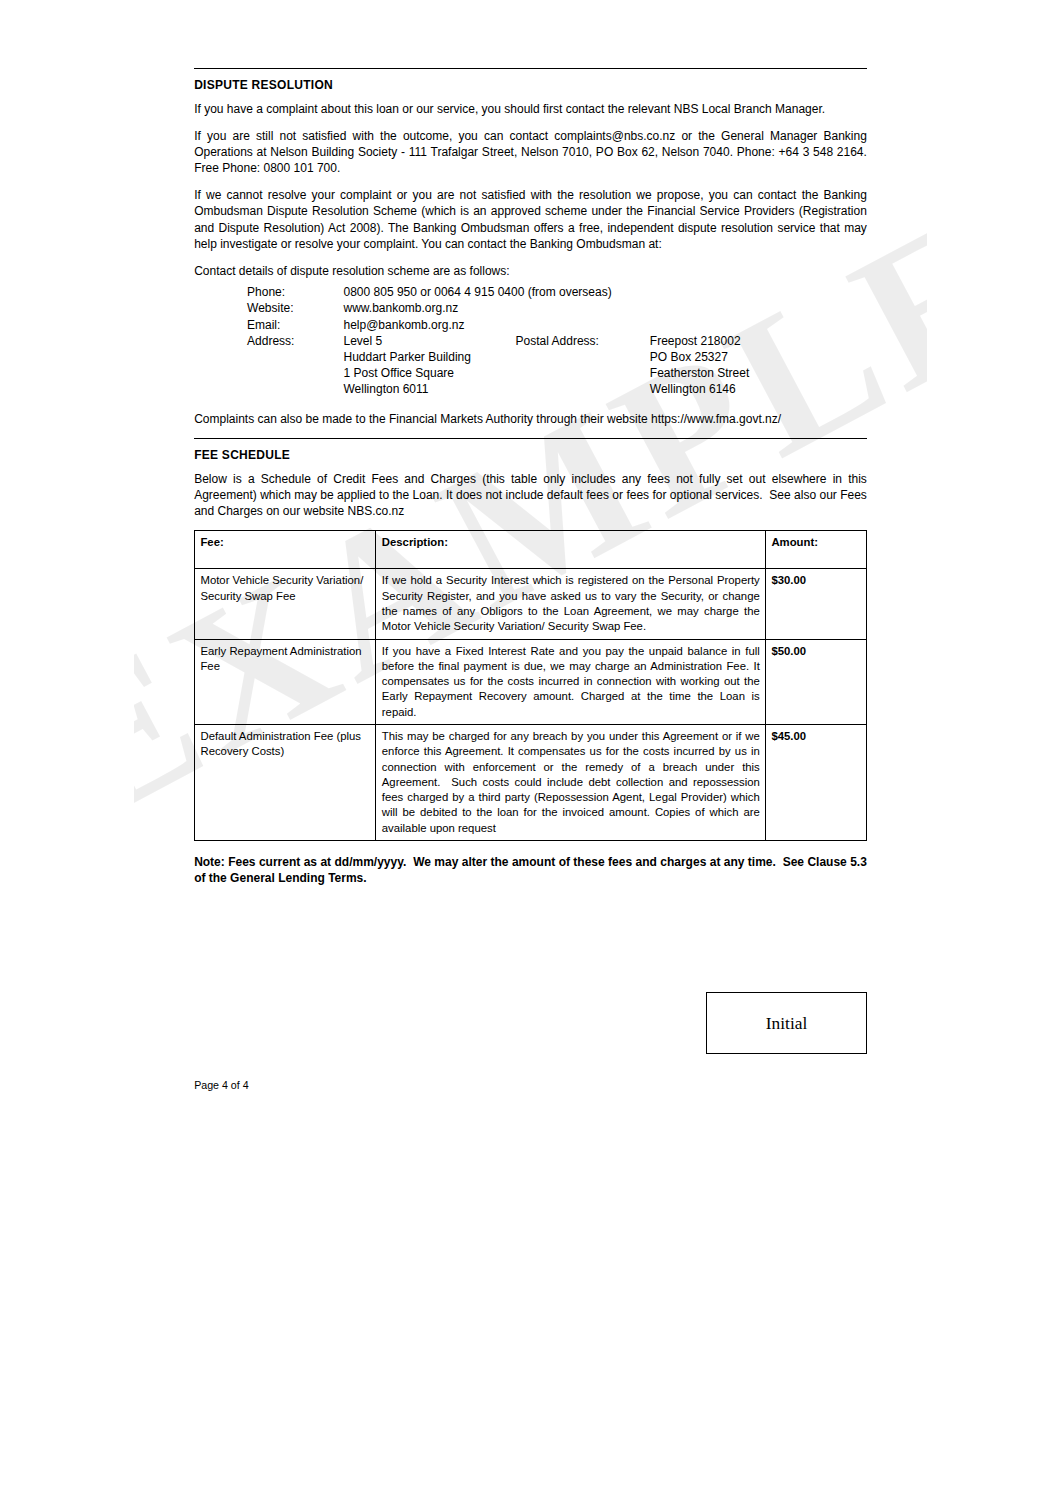EXAMPLE
DISPUTE RESOLUTION
If you have a complaint about this loan or our service, you should first contact the relevant NBS Local Branch Manager.
If you are still not satisfied with the outcome, you can contact complaints@nbs.co.nz or the General Manager Banking Operations at Nelson Building Society - 111 Trafalgar Street, Nelson 7010, PO Box 62, Nelson 7040. Phone: +64 3 548 2164. Free Phone: 0800 101 700.
If we cannot resolve your complaint or you are not satisfied with the resolution we propose, you can contact the Banking Ombudsman Dispute Resolution Scheme (which is an approved scheme under the Financial Service Providers (Registration and Dispute Resolution) Act 2008). The Banking Ombudsman offers a free, independent dispute resolution service that may help investigate or resolve your complaint. You can contact the Banking Ombudsman at:
Contact details of dispute resolution scheme are as follows:
| Phone: | 0800 805 950 or 0064 4 915 0400 (from overseas) |
| Website: | www.bankomb.org.nz |
| Email: | help@bankomb.org.nz |
| Address: | Level 5 | Postal Address: | Freepost 218002 |
| | Huddart Parker Building | | PO Box 25327 |
| | 1 Post Office Square | | Featherston Street |
| | Wellington 6011 | | Wellington 6146 |
Complaints can also be made to the Financial Markets Authority through their website https://www.fma.govt.nz/
FEE SCHEDULE
Below is a Schedule of Credit Fees and Charges (this table only includes any fees not fully set out elsewhere in this Agreement) which may be applied to the Loan. It does not include default fees or fees for optional services. See also our Fees and Charges on our website NBS.co.nz
| Fee: | Description: | Amount: |
| --- | --- | --- |
| Motor Vehicle Security Variation/ Security Swap Fee | If we hold a Security Interest which is registered on the Personal Property Security Register, and you have asked us to vary the Security, or change the names of any Obligors to the Loan Agreement, we may charge the Motor Vehicle Security Variation/ Security Swap Fee. | $30.00 |
| Early Repayment Administration Fee | If you have a Fixed Interest Rate and you pay the unpaid balance in full before the final payment is due, we may charge an Administration Fee. It compensates us for the costs incurred in connection with working out the Early Repayment Recovery amount. Charged at the time the Loan is repaid. | $50.00 |
| Default Administration Fee (plus Recovery Costs) | This may be charged for any breach by you under this Agreement or if we enforce this Agreement. It compensates us for the costs incurred by us in connection with enforcement or the remedy of a breach under this Agreement. Such costs could include debt collection and repossession fees charged by a third party (Repossession Agent, Legal Provider) which will be debited to the loan for the invoiced amount. Copies of which are available upon request | $45.00 |
Note: Fees current as at dd/mm/yyyy. We may alter the amount of these fees and charges at any time. See Clause 5.3 of the General Lending Terms.
Initial
Page 4 of 4